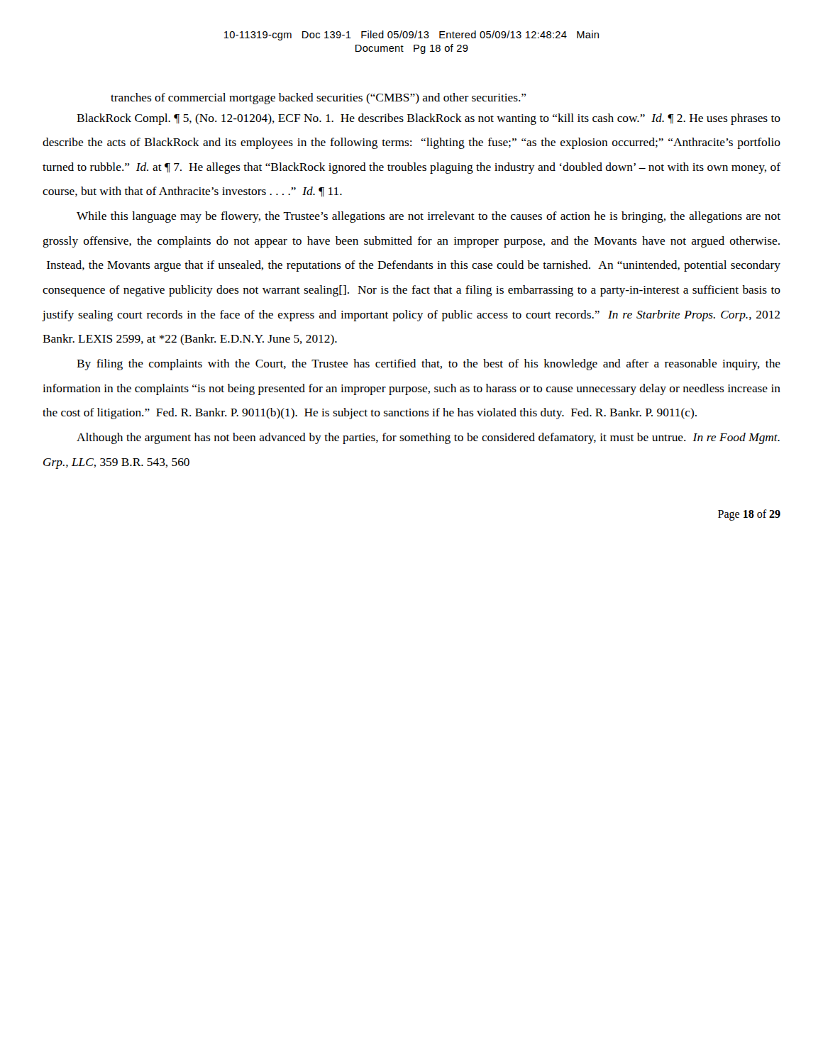10-11319-cgm Doc 139-1 Filed 05/09/13 Entered 05/09/13 12:48:24 Main
Document Pg 18 of 29
tranches of commercial mortgage backed securities (“CMBS”) and other securities.”
BlackRock Compl. ¶ 5, (No. 12-01204), ECF No. 1. He describes BlackRock as not wanting to “kill its cash cow.” Id. ¶ 2. He uses phrases to describe the acts of BlackRock and its employees in the following terms: “lighting the fuse;” “as the explosion occurred;” “Anthracite’s portfolio turned to rubble.” Id. at ¶ 7. He alleges that “BlackRock ignored the troubles plaguing the industry and ‘doubled down’ – not with its own money, of course, but with that of Anthracite’s investors . . . .” Id. ¶ 11.
While this language may be flowery, the Trustee’s allegations are not irrelevant to the causes of action he is bringing, the allegations are not grossly offensive, the complaints do not appear to have been submitted for an improper purpose, and the Movants have not argued otherwise. Instead, the Movants argue that if unsealed, the reputations of the Defendants in this case could be tarnished. An “unintended, potential secondary consequence of negative publicity does not warrant sealing[]. Nor is the fact that a filing is embarrassing to a party-in-interest a sufficient basis to justify sealing court records in the face of the express and important policy of public access to court records.” In re Starbrite Props. Corp., 2012 Bankr. LEXIS 2599, at *22 (Bankr. E.D.N.Y. June 5, 2012).
By filing the complaints with the Court, the Trustee has certified that, to the best of his knowledge and after a reasonable inquiry, the information in the complaints “is not being presented for an improper purpose, such as to harass or to cause unnecessary delay or needless increase in the cost of litigation.” Fed. R. Bankr. P. 9011(b)(1). He is subject to sanctions if he has violated this duty. Fed. R. Bankr. P. 9011(c).
Although the argument has not been advanced by the parties, for something to be considered defamatory, it must be untrue. In re Food Mgmt. Grp., LLC, 359 B.R. 543, 560
Page 18 of 29